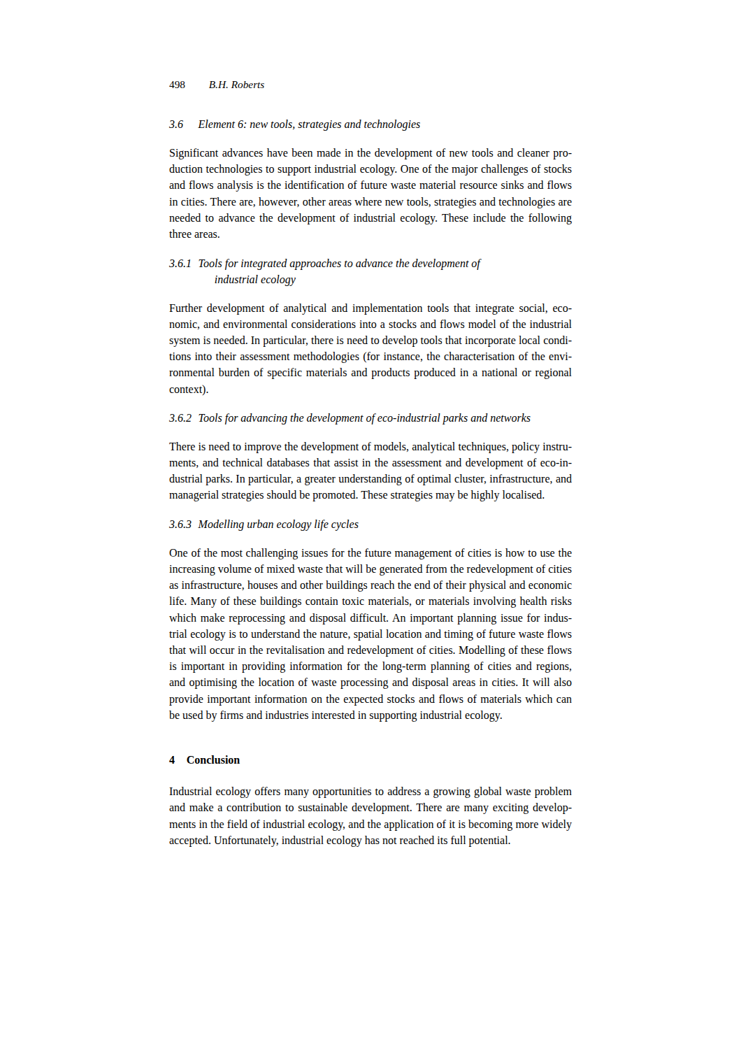498 B.H. Roberts
3.6 Element 6: new tools, strategies and technologies
Significant advances have been made in the development of new tools and cleaner production technologies to support industrial ecology. One of the major challenges of stocks and flows analysis is the identification of future waste material resource sinks and flows in cities. There are, however, other areas where new tools, strategies and technologies are needed to advance the development of industrial ecology. These include the following three areas.
3.6.1 Tools for integrated approaches to advance the development ofindustrial ecology
Further development of analytical and implementation tools that integrate social, economic, and environmental considerations into a stocks and flows model of the industrial system is needed. In particular, there is need to develop tools that incorporate local conditions into their assessment methodologies (for instance, the characterisation of the environmental burden of specific materials and products produced in a national or regional context).
3.6.2 Tools for advancing the development of eco-industrial parks and networks
There is need to improve the development of models, analytical techniques, policy instruments, and technical databases that assist in the assessment and development of eco-industrial parks. In particular, a greater understanding of optimal cluster, infrastructure, and managerial strategies should be promoted. These strategies may be highly localised.
3.6.3 Modelling urban ecology life cycles
One of the most challenging issues for the future management of cities is how to use the increasing volume of mixed waste that will be generated from the redevelopment of cities as infrastructure, houses and other buildings reach the end of their physical and economic life. Many of these buildings contain toxic materials, or materials involving health risks which make reprocessing and disposal difficult. An important planning issue for industrial ecology is to understand the nature, spatial location and timing of future waste flows that will occur in the revitalisation and redevelopment of cities. Modelling of these flows is important in providing information for the long-term planning of cities and regions, and optimising the location of waste processing and disposal areas in cities. It will also provide important information on the expected stocks and flows of materials which can be used by firms and industries interested in supporting industrial ecology.
4 Conclusion
Industrial ecology offers many opportunities to address a growing global waste problem and make a contribution to sustainable development. There are many exciting developments in the field of industrial ecology, and the application of it is becoming more widely accepted. Unfortunately, industrial ecology has not reached its full potential.